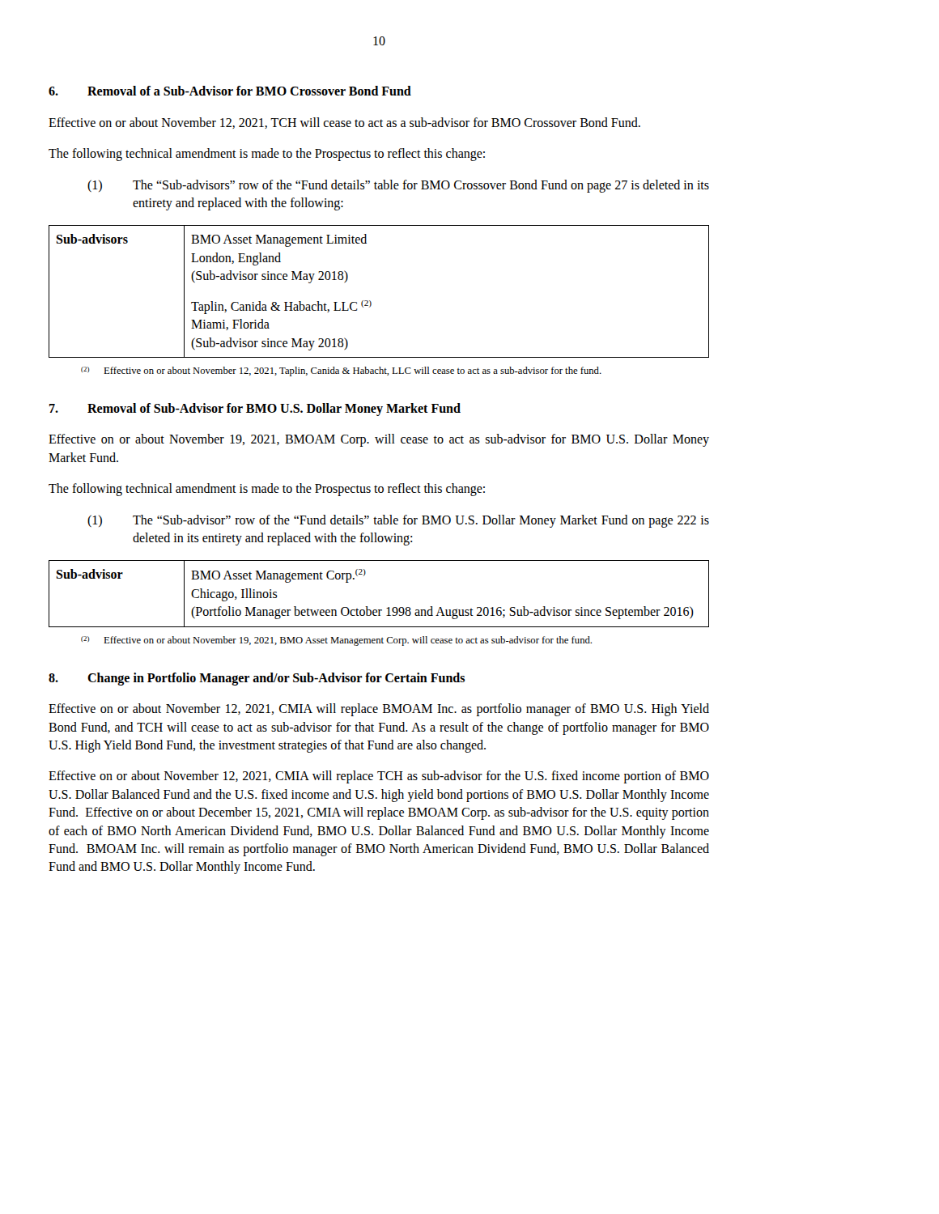10
6. Removal of a Sub-Advisor for BMO Crossover Bond Fund
Effective on or about November 12, 2021, TCH will cease to act as a sub-advisor for BMO Crossover Bond Fund.
The following technical amendment is made to the Prospectus to reflect this change:
(1) The “Sub-advisors” row of the “Fund details” table for BMO Crossover Bond Fund on page 27 is deleted in its entirety and replaced with the following:
| Sub-advisors | BMO Asset Management Limited London, England (Sub-advisor since May 2018) Taplin, Canida & Habacht, LLC (2) Miami, Florida (Sub-advisor since May 2018) |
(2) Effective on or about November 12, 2021, Taplin, Canida & Habacht, LLC will cease to act as a sub-advisor for the fund.
7. Removal of Sub-Advisor for BMO U.S. Dollar Money Market Fund
Effective on or about November 19, 2021, BMOAM Corp. will cease to act as sub-advisor for BMO U.S. Dollar Money Market Fund.
The following technical amendment is made to the Prospectus to reflect this change:
(1) The “Sub-advisor” row of the “Fund details” table for BMO U.S. Dollar Money Market Fund on page 222 is deleted in its entirety and replaced with the following:
| Sub-advisor | BMO Asset Management Corp. (2) Chicago, Illinois (Portfolio Manager between October 1998 and August 2016; Sub-advisor since September 2016) |
(2) Effective on or about November 19, 2021, BMO Asset Management Corp. will cease to act as sub-advisor for the fund.
8. Change in Portfolio Manager and/or Sub-Advisor for Certain Funds
Effective on or about November 12, 2021, CMIA will replace BMOAM Inc. as portfolio manager of BMO U.S. High Yield Bond Fund, and TCH will cease to act as sub-advisor for that Fund. As a result of the change of portfolio manager for BMO U.S. High Yield Bond Fund, the investment strategies of that Fund are also changed.
Effective on or about November 12, 2021, CMIA will replace TCH as sub-advisor for the U.S. fixed income portion of BMO U.S. Dollar Balanced Fund and the U.S. fixed income and U.S. high yield bond portions of BMO U.S. Dollar Monthly Income Fund. Effective on or about December 15, 2021, CMIA will replace BMOAM Corp. as sub-advisor for the U.S. equity portion of each of BMO North American Dividend Fund, BMO U.S. Dollar Balanced Fund and BMO U.S. Dollar Monthly Income Fund. BMOAM Inc. will remain as portfolio manager of BMO North American Dividend Fund, BMO U.S. Dollar Balanced Fund and BMO U.S. Dollar Monthly Income Fund.